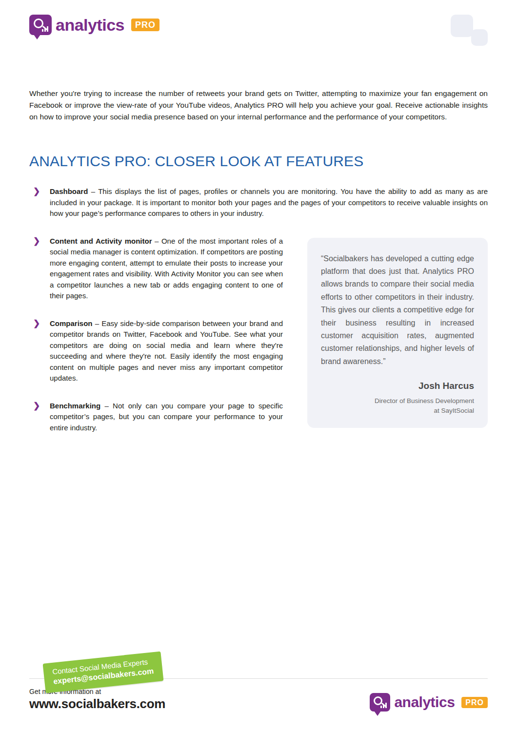analytics PRO
Whether you're trying to increase the number of retweets your brand gets on Twitter, attempting to maximize your fan engagement on Facebook or improve the view-rate of your YouTube videos, Analytics PRO will help you achieve your goal. Receive actionable insights on how to improve your social media presence based on your internal performance and the performance of your competitors.
ANALYTICS PRO: CLOSER LOOK AT FEATURES
Dashboard – This displays the list of pages, profiles or channels you are monitoring. You have the ability to add as many as are included in your package. It is important to monitor both your pages and the pages of your competitors to receive valuable insights on how your page’s performance compares to others in your industry.
Content and Activity monitor – One of the most important roles of a social media manager is content optimization. If competitors are posting more engaging content, attempt to emulate their posts to increase your engagement rates and visibility. With Activity Monitor you can see when a competitor launches a new tab or adds engaging content to one of their pages.
Comparison – Easy side-by-side comparison between your brand and competitor brands on Twitter, Facebook and YouTube. See what your competitors are doing on social media and learn where they're succeeding and where they're not. Easily identify the most engaging content on multiple pages and never miss any important competitor updates.
Benchmarking – Not only can you compare your page to specific competitor’s pages, but you can compare your performance to your entire industry.
“Socialbakers has developed a cutting edge platform that does just that. Analytics PRO allows brands to compare their social media efforts to other competitors in their industry. This gives our clients a competitive edge for their business resulting in increased customer acquisition rates, augmented customer relationships, and higher levels of brand awareness.”
Josh Harcus
Director of Business Development
at SayItSocial
Contact Social Media Experts
experts@socialbakers.com
Get more information at
www.socialbakers.com
analytics PRO